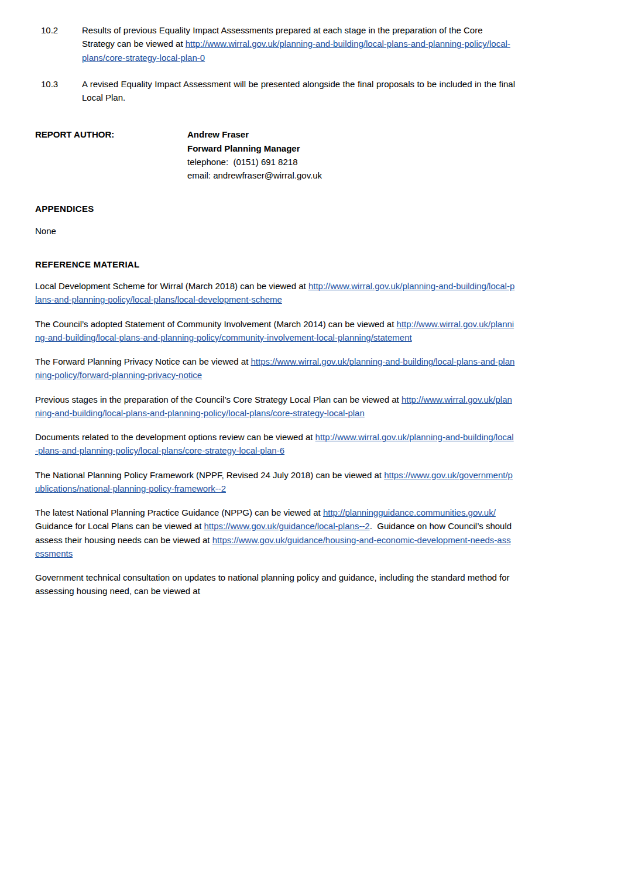10.2
Results of previous Equality Impact Assessments prepared at each stage in the preparation of the Core Strategy can be viewed at http://www.wirral.gov.uk/planning-and-building/local-plans-and-planning-policy/local-plans/core-strategy-local-plan-0
10.3
A revised Equality Impact Assessment will be presented alongside the final proposals to be included in the final Local Plan.
REPORT AUTHOR:
Andrew Fraser
Forward Planning Manager
telephone: (0151) 691 8218
email: andrewfraser@wirral.gov.uk
APPENDICES
None
REFERENCE MATERIAL
Local Development Scheme for Wirral (March 2018) can be viewed at http://www.wirral.gov.uk/planning-and-building/local-plans-and-planning-policy/local-plans/local-development-scheme
The Council’s adopted Statement of Community Involvement (March 2014) can be viewed at http://www.wirral.gov.uk/planning-and-building/local-plans-and-planning-policy/community-involvement-local-planning/statement
The Forward Planning Privacy Notice can be viewed at https://www.wirral.gov.uk/planning-and-building/local-plans-and-planning-policy/forward-planning-privacy-notice
Previous stages in the preparation of the Council’s Core Strategy Local Plan can be viewed at http://www.wirral.gov.uk/planning-and-building/local-plans-and-planning-policy/local-plans/core-strategy-local-plan
Documents related to the development options review can be viewed at http://www.wirral.gov.uk/planning-and-building/local-plans-and-planning-policy/local-plans/core-strategy-local-plan-6
The National Planning Policy Framework (NPPF, Revised 24 July 2018) can be viewed at https://www.gov.uk/government/publications/national-planning-policy-framework--2
The latest National Planning Practice Guidance (NPPG) can be viewed at http://planningguidance.communities.gov.uk/ Guidance for Local Plans can be viewed at https://www.gov.uk/guidance/local-plans--2. Guidance on how Council’s should assess their housing needs can be viewed at https://www.gov.uk/guidance/housing-and-economic-development-needs-assessments
Government technical consultation on updates to national planning policy and guidance, including the standard method for assessing housing need, can be viewed at